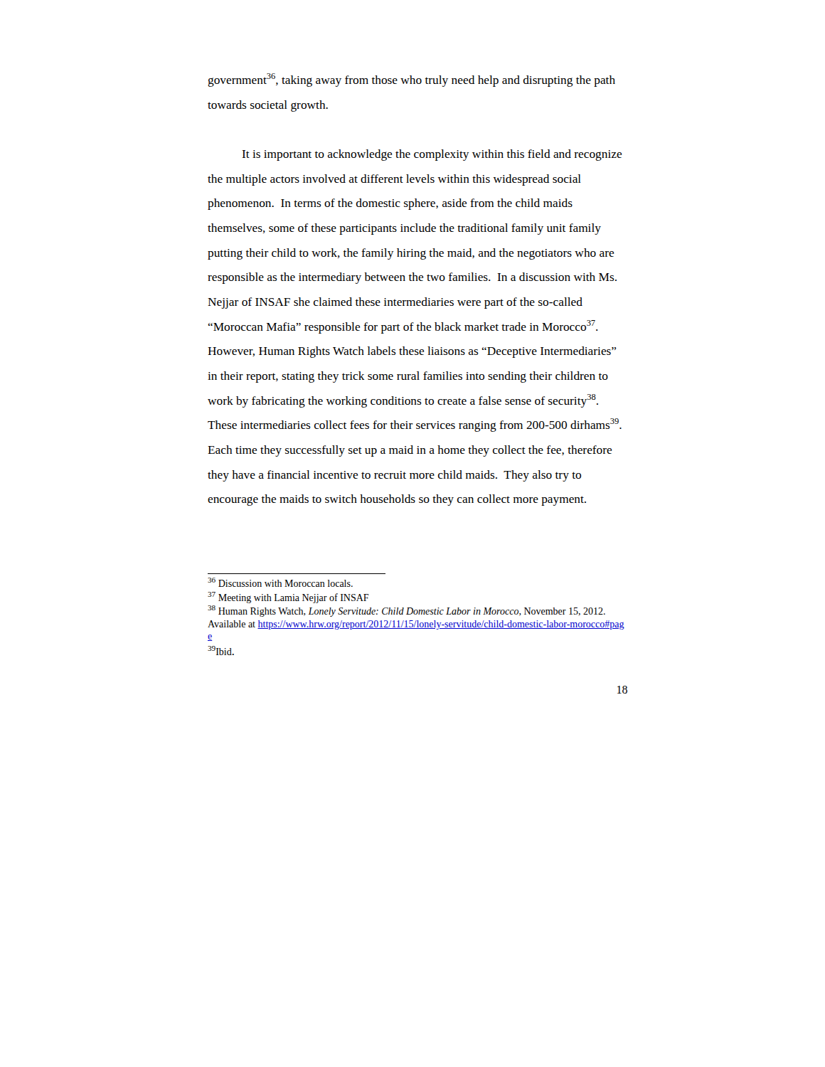government36, taking away from those who truly need help and disrupting the path towards societal growth.
It is important to acknowledge the complexity within this field and recognize the multiple actors involved at different levels within this widespread social phenomenon. In terms of the domestic sphere, aside from the child maids themselves, some of these participants include the traditional family unit family putting their child to work, the family hiring the maid, and the negotiators who are responsible as the intermediary between the two families. In a discussion with Ms. Nejjar of INSAF she claimed these intermediaries were part of the so-called “Moroccan Mafia” responsible for part of the black market trade in Morocco37. However, Human Rights Watch labels these liaisons as “Deceptive Intermediaries” in their report, stating they trick some rural families into sending their children to work by fabricating the working conditions to create a false sense of security38. These intermediaries collect fees for their services ranging from 200-500 dirhams39. Each time they successfully set up a maid in a home they collect the fee, therefore they have a financial incentive to recruit more child maids. They also try to encourage the maids to switch households so they can collect more payment.
36 Discussion with Moroccan locals.
37 Meeting with Lamia Nejjar of INSAF
38 Human Rights Watch, Lonely Servitude: Child Domestic Labor in Morocco, November 15, 2012. Available at https://www.hrw.org/report/2012/11/15/lonely-servitude/child-domestic-labor-morocco#page
39Ibid.
18